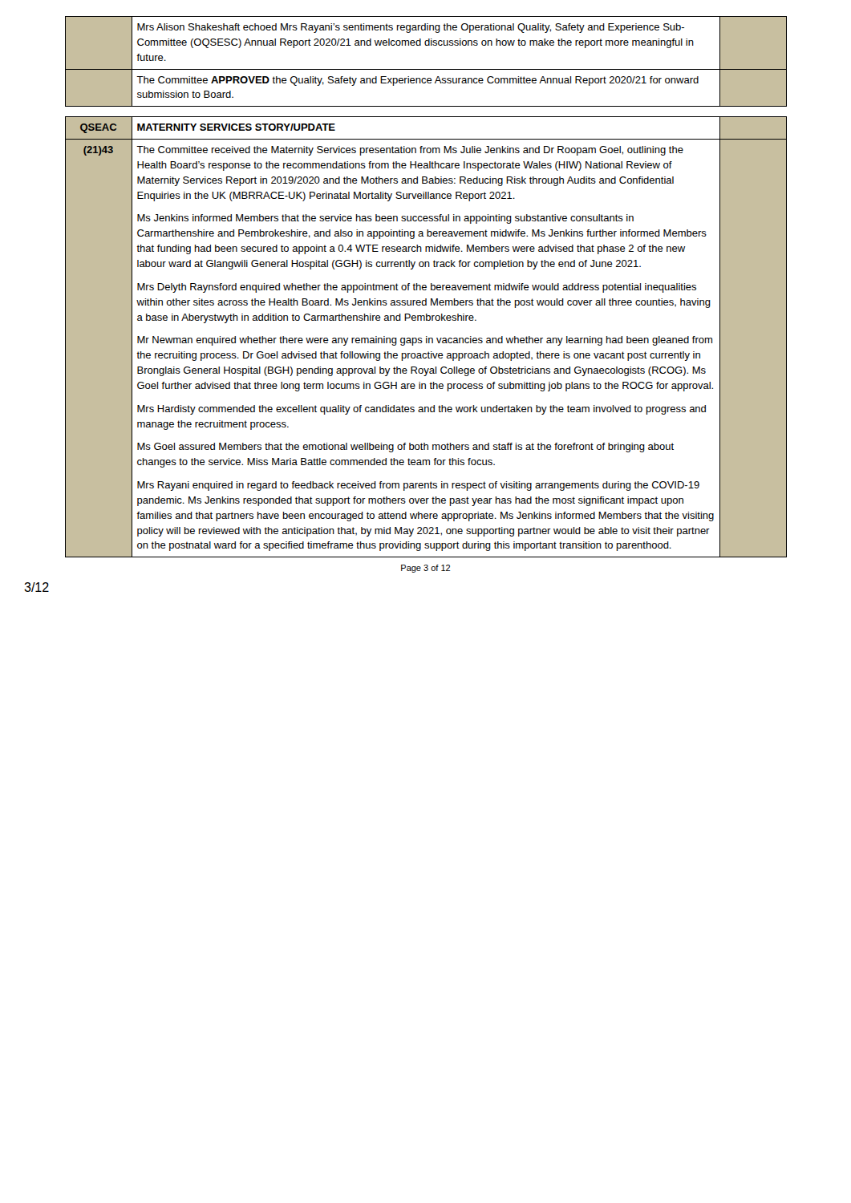| | Mrs Alison Shakeshaft echoed Mrs Rayani’s sentiments regarding the Operational Quality, Safety and Experience Sub-Committee (OQSESC) Annual Report 2020/21 and welcomed discussions on how to make the report more meaningful in future. | |
| | The Committee APPROVED the Quality, Safety and Experience Assurance Committee Annual Report 2020/21 for onward submission to Board. | |
| QSEAC | MATERNITY SERVICES STORY/UPDATE | |
| (21)43 | The Committee received the Maternity Services presentation from Ms Julie Jenkins and Dr Roopam Goel, outlining the Health Board’s response to the recommendations from the Healthcare Inspectorate Wales (HIW) National Review of Maternity Services Report in 2019/2020 and the Mothers and Babies: Reducing Risk through Audits and Confidential Enquiries in the UK (MBRRACE-UK) Perinatal Mortality Surveillance Report 2021. Ms Jenkins informed Members that the service has been successful in appointing substantive consultants in Carmarthenshire and Pembrokeshire, and also in appointing a bereavement midwife. Ms Jenkins further informed Members that funding had been secured to appoint a 0.4 WTE research midwife. Members were advised that phase 2 of the new labour ward at Glangwili General Hospital (GGH) is currently on track for completion by the end of June 2021. Mrs Delyth Raynsford enquired whether the appointment of the bereavement midwife would address potential inequalities within other sites across the Health Board. Ms Jenkins assured Members that the post would cover all three counties, having a base in Aberystwyth in addition to Carmarthenshire and Pembrokeshire. Mr Newman enquired whether there were any remaining gaps in vacancies and whether any learning had been gleaned from the recruiting process. Dr Goel advised that following the proactive approach adopted, there is one vacant post currently in Bronglais General Hospital (BGH) pending approval by the Royal College of Obstetricians and Gynaecologists (RCOG). Ms Goel further advised that three long term locums in GGH are in the process of submitting job plans to the ROCG for approval. Mrs Hardisty commended the excellent quality of candidates and the work undertaken by the team involved to progress and manage the recruitment process. Ms Goel assured Members that the emotional wellbeing of both mothers and staff is at the forefront of bringing about changes to the service. Miss Maria Battle commended the team for this focus. Mrs Rayani enquired in regard to feedback received from parents in respect of visiting arrangements during the COVID-19 pandemic. Ms Jenkins responded that support for mothers over the past year has had the most significant impact upon families and that partners have been encouraged to attend where appropriate. Ms Jenkins informed Members that the visiting policy will be reviewed with the anticipation that, by mid May 2021, one supporting partner would be able to visit their partner on the postnatal ward for a specified timeframe thus providing support during this important transition to parenthood. | |
Page 3 of 12
3/12